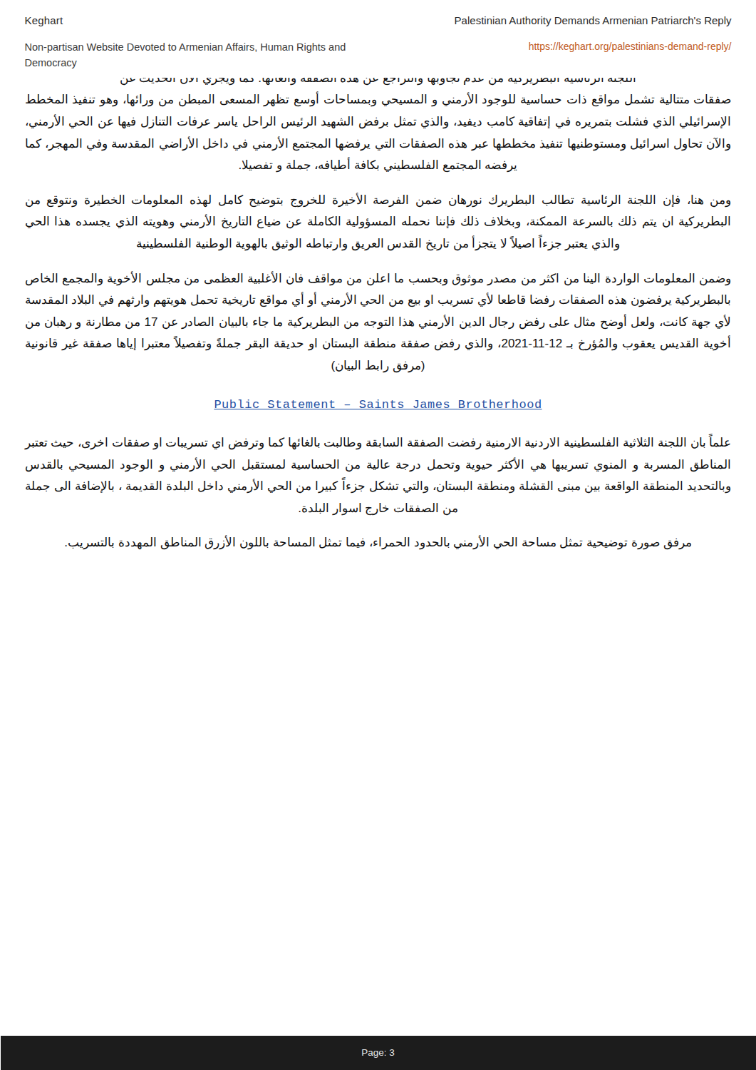Keghart
Non-partisan Website Devoted to Armenian Affairs, Human Rights and Democracy
Palestinian Authority Demands Armenian Patriarch's Reply
https://keghart.org/palestinians-demand-reply/
اللجنة الرئاسية البطريركية من عدم تجاوبها والتراجع عن هذه الصفقة والغائها. كما ويجري الان الحديث عن
صفقات متتالية تشمل مواقع ذات حساسية للوجود الأرمني و المسيحي وبمساحات أوسع تظهر المسعى المبطن من ورائها، وهو تنفيذ المخطط الإسرائيلي الذي فشلت بتمريره في إتفاقية كامب ديفيد، والذي تمثل برفض الشهيد الرئيس الراحل ياسر عرفات التنازل فيها عن الحي الأرمني، والآن تحاول اسرائيل ومستوطنيها تنفيذ مخططها عبر هذه الصفقات التي يرفضها المجتمع الأرمني في داخل الأراضي المقدسة وفي المهجر، كما يرفضه المجتمع الفلسطيني بكافة أطيافه، جملة و تفصيلا.
ومن هنا، فإن اللجنة الرئاسية تطالب البطريرك نورهان ضمن الفرصة الأخيرة للخروج بتوضيح كامل لهذه المعلومات الخطيرة ونتوقع من البطريركية ان يتم ذلك بالسرعة الممكنة، وبخلاف ذلك فإننا نحمله المسؤولية الكاملة عن ضياع التاريخ الأرمني وهويته الذي يجسده هذا الحي والذي يعتبر جزءاً اصيلاً لا يتجزأ من تاريخ القدس العريق وارتباطه الوثيق بالهوية الوطنية الفلسطينية
وضمن المعلومات الواردة الينا من اكثر من مصدر موثوق وبحسب ما اعلن من مواقف فان الأغلبية العظمى من مجلس الأخوية والمجمع الخاص بالبطريركية يرفضون هذه الصفقات رفضا قاطعا لأي تسريب او بيع من الحي الأرمني أو أي مواقع تاريخية تحمل هويتهم وارثهم في البلاد المقدسة لأي جهة كانت، ولعل أوضح مثال على رفض رجال الدين الأرمني هذا التوجه من البطريركية ما جاء بالبيان الصادر عن 17 من مطارنة و رهبان من أخوية القديس يعقوب والمُؤرخ بـ 12-11-2021، والذي رفض صفقة منطقة البستان او حديقة البقر جملةً وتفصيلاً معتبرا إياها صفقة غير قانونية (مرفق رابط البيان)
Public Statement – Saints James Brotherhood
علماً بان اللجنة الثلاثية الفلسطينية الاردنية الارمنية رفضت الصفقة السابقة وطالبت بالغائها كما وترفض اي تسريبات او صفقات اخرى، حيث تعتبر المناطق المسربة و المنوي تسريبها هي الأكثر حيوية وتحمل درجة عالية من الحساسية لمستقبل الحي الأرمني و الوجود المسيحي بالقدس وبالتحديد المنطقة الواقعة بين مبنى القشلة ومنطقة البستان، والتي تشكل جزءاً كبيرا من الحي الأرمني داخل البلدة القديمة ، بالإضافة الى جملة من الصفقات خارج اسوار البلدة.
مرفق صورة توضيحية تمثل مساحة الحي الأرمني بالحدود الحمراء، فيما تمثل المساحة باللون الأزرق المناطق المهددة بالتسريب.
Page: 3